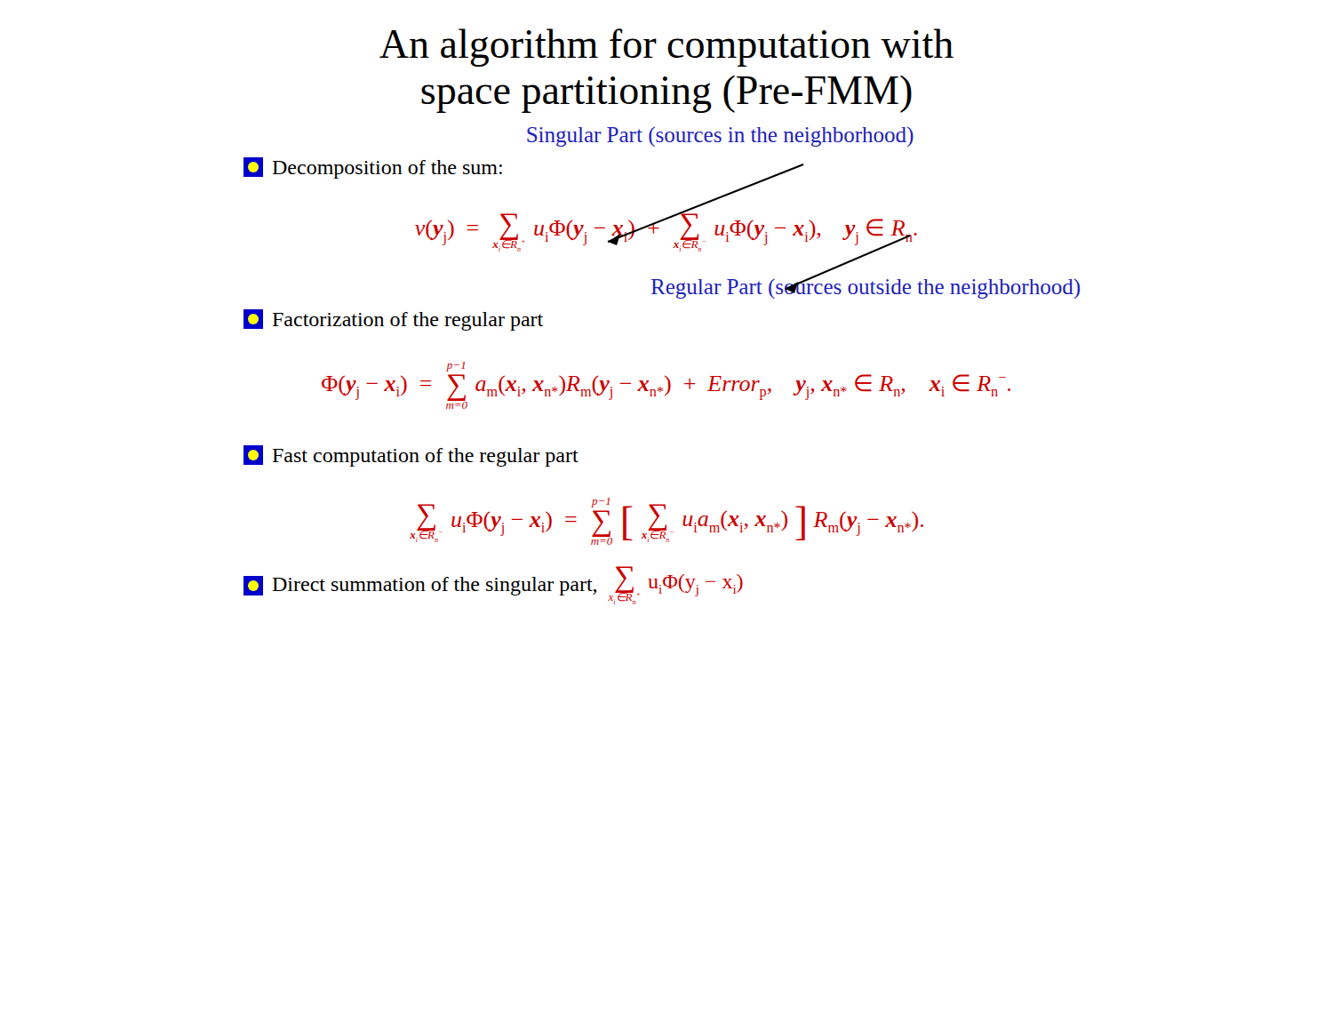An algorithm for computation with
space partitioning (Pre-FMM)
Singular Part (sources in the neighborhood)
Decomposition of the sum:
v(yj) = ∑ xi∈Rn+ uiΦ(yj − xi) + ∑ xi∈Rn− uiΦ(yj − xi), yj ∈ Rn.
Regular Part (sources outside the neighborhood)
Factorization of the regular part
Φ(yj − xi) = p−1 ∑ m=0 am(xi, xn*)Rm(yj − xn*) + Errorp, yj, xn* ∈ Rn, xi ∈ Rn−.
Fast computation of the regular part
∑ xi∈Rn− uiΦ(yj − xi) = p−1 ∑ m=0 [ ∑ xi∈Rn− uiam(xi, xn*) ] Rm(yj − xn*).
Direct summation of the singular part, ∑ xi∈Rn+ uiΦ(yj − xi)